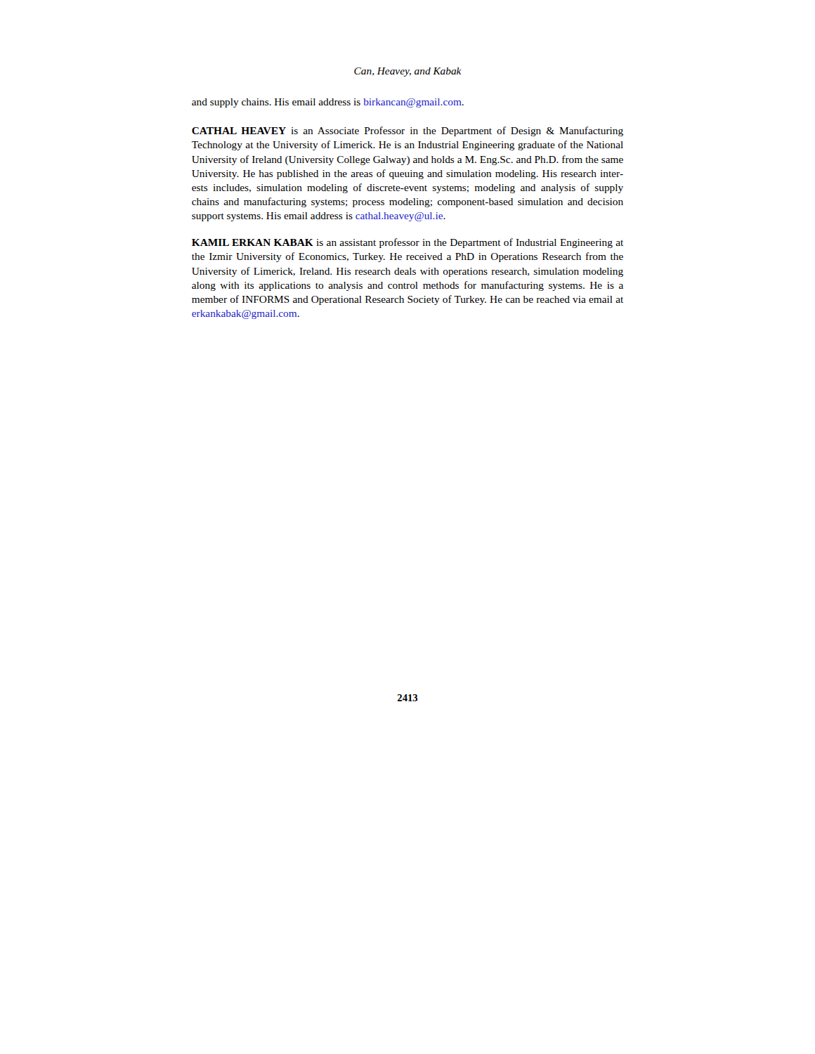Can, Heavey, and Kabak
and supply chains. His email address is birkancan@gmail.com.
CATHAL HEAVEY is an Associate Professor in the Department of Design & Manufacturing Technology at the University of Limerick. He is an Industrial Engineering graduate of the National University of Ireland (University College Galway) and holds a M. Eng.Sc. and Ph.D. from the same University. He has published in the areas of queuing and simulation modeling. His research interests includes, simulation modeling of discrete-event systems; modeling and analysis of supply chains and manufacturing systems; process modeling; component-based simulation and decision support systems. His email address is cathal.heavey@ul.ie.
KAMIL ERKAN KABAK is an assistant professor in the Department of Industrial Engineering at the Izmir University of Economics, Turkey. He received a PhD in Operations Research from the University of Limerick, Ireland. His research deals with operations research, simulation modeling along with its applications to analysis and control methods for manufacturing systems. He is a member of INFORMS and Operational Research Society of Turkey. He can be reached via email at erkankabak@gmail.com.
2413